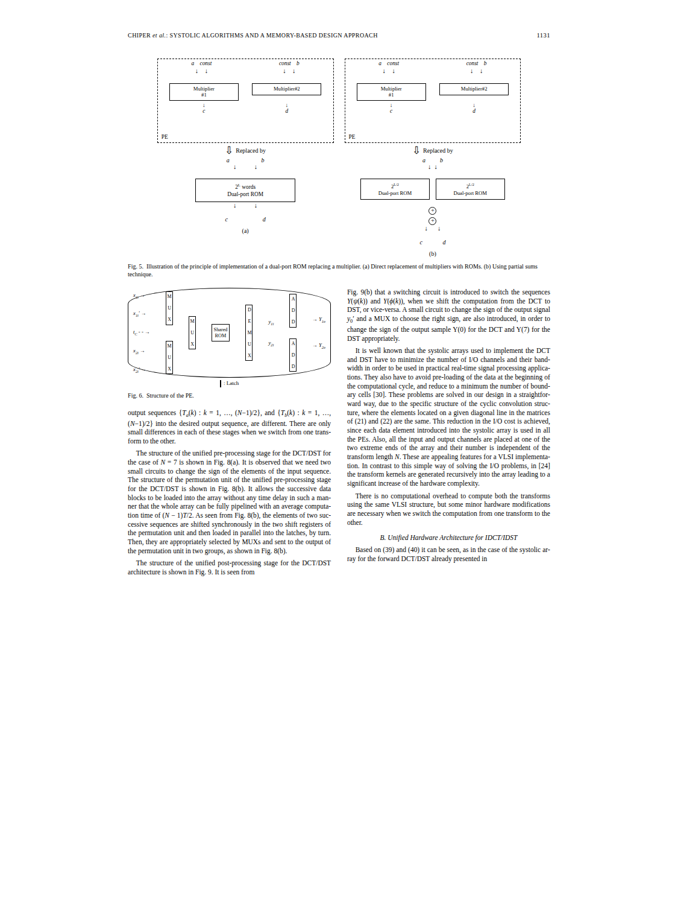CHIPER et al.: SYSTOLIC ALGORITHMS AND A MEMORY-BASED DESIGN APPROACH
1131
a const const b
↓ ↓ ↓ ↓
Multiplier
#1
Multiplier#2
↓
c ↓
d
PE
⇩ Replaced by
ab
↓ ↓
2L words
Dual-port ROM
↓ ↓
cd
(a)
a const const b
↓ ↓ ↓ ↓
Multiplier
#1
Multiplier#2
↓
c ↓
d
PE
⇩ Replaced by
ab
↓ ↓
2L/2
Dual-port ROM
2L/2
Dual-port ROM
+
+
↓ ↓
cd
(b)
Fig. 5. Illustration of the principle of implementation of a dual-port ROM replacing a multiplier. (a) Direct replacement of multipliers with ROMs. (b) Using partial sums technique.
x1i →
x1i′ →
tC - - →
x2i →
x2i′ →
M U X
M U X
M U X
Shared
ROM
D E M U X
y1i
y2i
A D D
A D D
→ Y1o
→ Y2o
: Latch
Fig. 6. Structure of the PE.
output sequences {Ta(k) : k = 1, …, (N−1)/2}, and {Tb(k) : k = 1, …, (N−1)/2} into the desired output sequence, are different. There are only small differences in each of these stages when we switch from one transform to the other.
The structure of the unified pre-processing stage for the DCT/DST for the case of N = 7 is shown in Fig. 8(a). It is observed that we need two small circuits to change the sign of the elements of the input sequence. The structure of the permutation unit of the unified pre-processing stage for the DCT/DST is shown in Fig. 8(b). It allows the successive data blocks to be loaded into the array without any time delay in such a manner that the whole array can be fully pipelined with an average computation time of (N − 1)T/2. As seen from Fig. 8(b), the elements of two successive sequences are shifted synchronously in the two shift registers of the permutation unit and then loaded in parallel into the latches, by turn. Then, they are appropriately selected by MUXs and sent to the output of the permutation unit in two groups, as shown in Fig. 8(b).
The structure of the unified post-processing stage for the DCT/DST architecture is shown in Fig. 9. It is seen from
Fig. 9(b) that a switching circuit is introduced to switch the sequences Y(ψ(k)) and Y(ϕ(k)), when we shift the computation from the DCT to DST, or vice-versa. A small circuit to change the sign of the output signal y0′ and a MUX to choose the right sign, are also introduced, in order to change the sign of the output sample Y(0) for the DCT and Y(7) for the DST appropriately.
It is well known that the systolic arrays used to implement the DCT and DST have to minimize the number of I/O channels and their bandwidth in order to be used in practical real-time signal processing applications. They also have to avoid pre-loading of the data at the beginning of the computational cycle, and reduce to a minimum the number of boundary cells [30]. These problems are solved in our design in a straightforward way, due to the specific structure of the cyclic convolution structure, where the elements located on a given diagonal line in the matrices of (21) and (22) are the same. This reduction in the I/O cost is achieved, since each data element introduced into the systolic array is used in all the PEs. Also, all the input and output channels are placed at one of the two extreme ends of the array and their number is independent of the transform length N. These are appealing features for a VLSI implementation. In contrast to this simple way of solving the I/O problems, in [24] the transform kernels are generated recursively into the array leading to a significant increase of the hardware complexity.
There is no computational overhead to compute both the transforms using the same VLSI structure, but some minor hardware modifications are necessary when we switch the computation from one transform to the other.
B. Unified Hardware Architecture for IDCT/IDST
Based on (39) and (40) it can be seen, as in the case of the systolic array for the forward DCT/DST already presented in